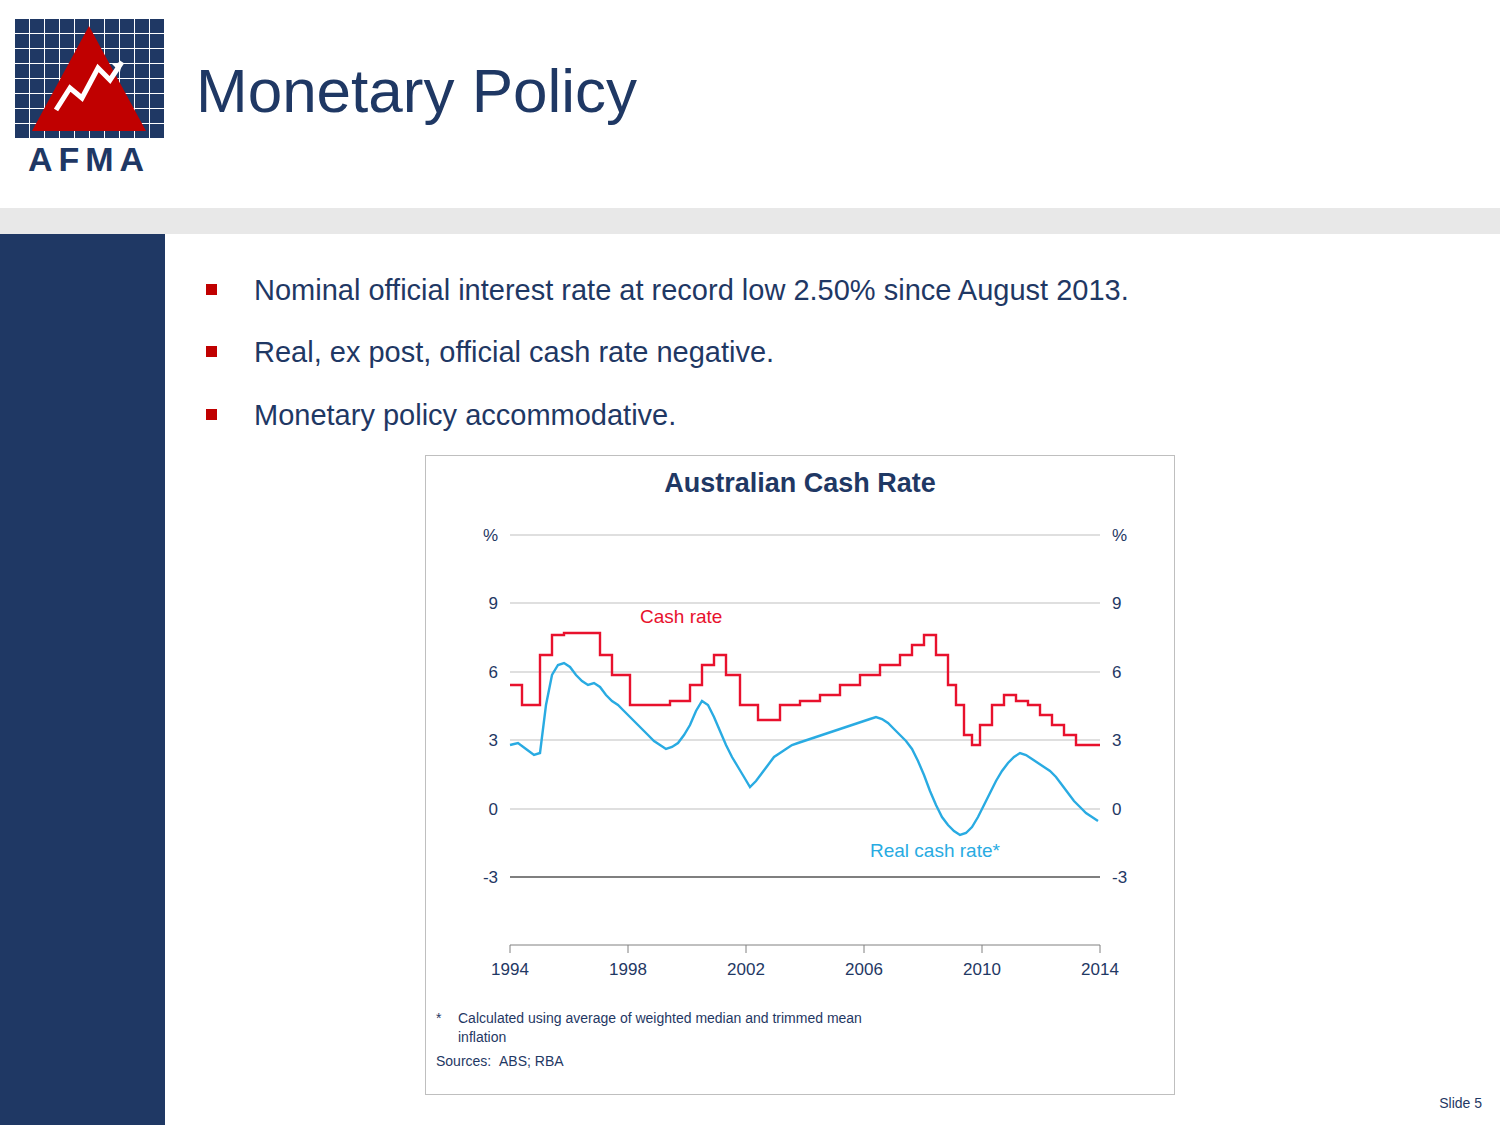AFMA
Monetary Policy
Nominal official interest rate at record low 2.50% since August 2013.
Real, ex post, official cash rate negative.
Monetary policy accommodative.
Australian Cash Rate
% 9 6 3 0 -3 % 9 6 3 0 -3 1994 1998 2002 2006 2010 2014 Cash rate Real cash rate*
*Calculated using average of weighted median and trimmed mean
inflation
Sources: ABS; RBA
Slide 5